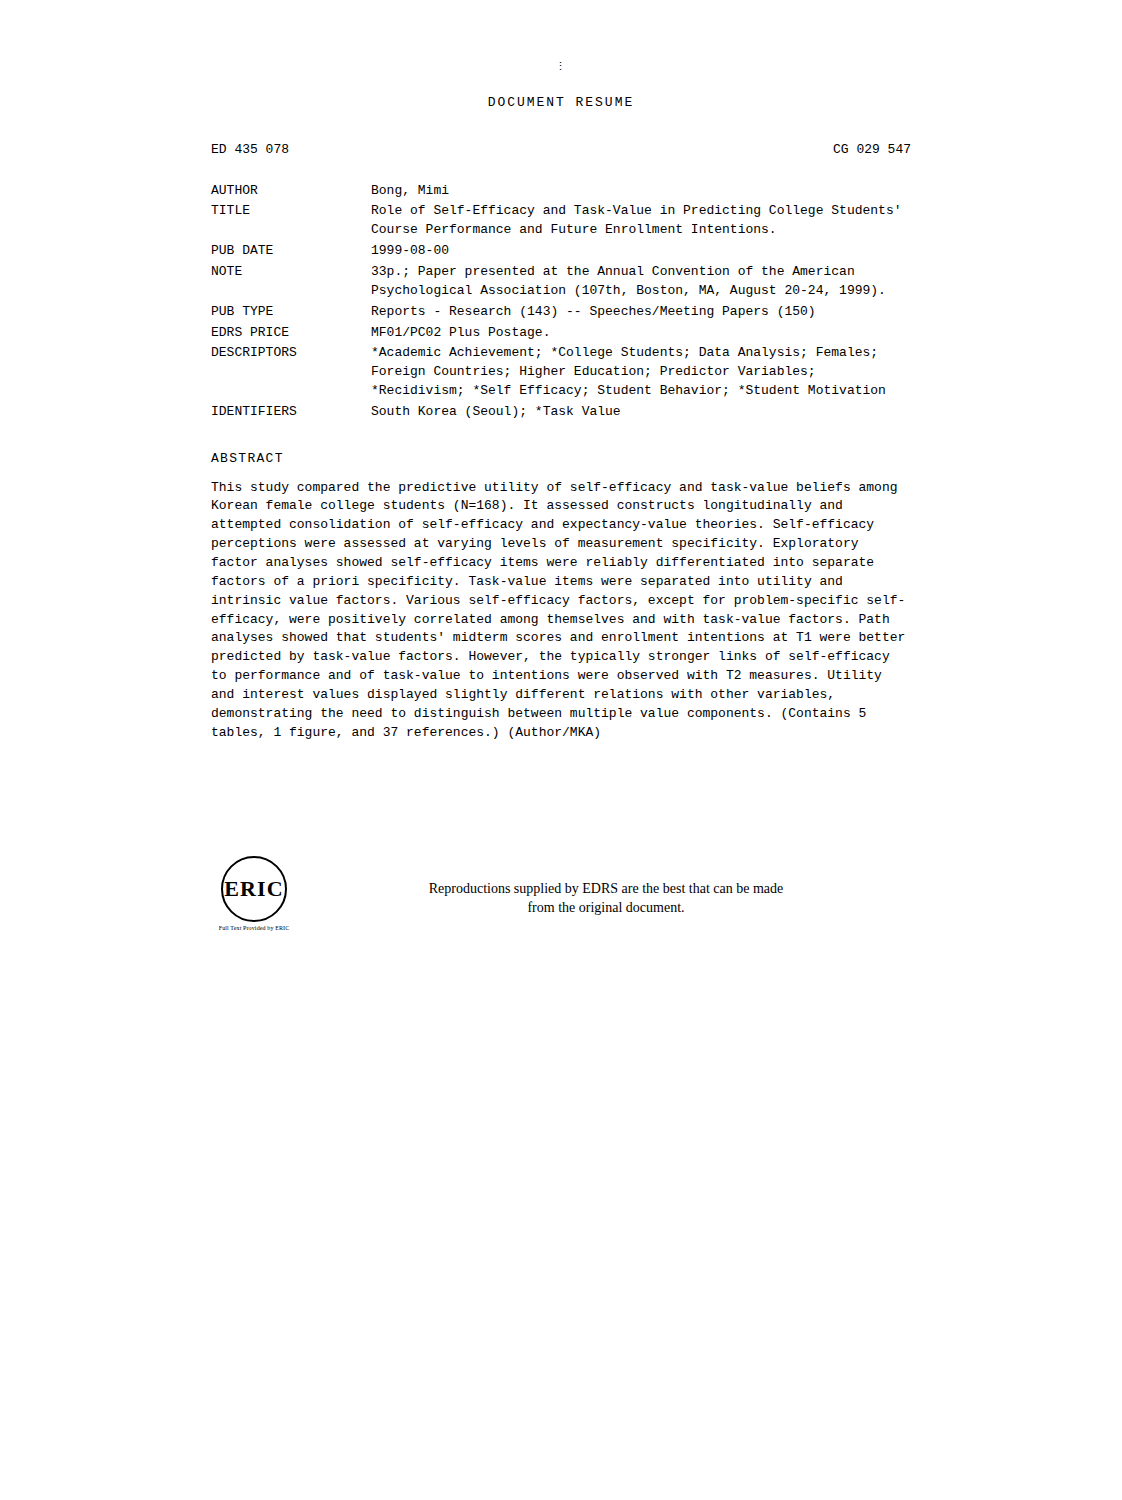⋮
DOCUMENT RESUME
ED 435 078 CG 029 547
| AUTHOR | Bong, Mimi |
| TITLE | Role of Self-Efficacy and Task-Value in Predicting College Students' Course Performance and Future Enrollment Intentions. |
| PUB DATE | 1999-08-00 |
| NOTE | 33p.; Paper presented at the Annual Convention of the American Psychological Association (107th, Boston, MA, August 20-24, 1999). |
| PUB TYPE | Reports - Research (143) -- Speeches/Meeting Papers (150) |
| EDRS PRICE | MF01/PC02 Plus Postage. |
| DESCRIPTORS | *Academic Achievement; *College Students; Data Analysis; Females; Foreign Countries; Higher Education; Predictor Variables; *Recidivism; *Self Efficacy; Student Behavior; *Student Motivation |
| IDENTIFIERS | South Korea (Seoul); *Task Value |
ABSTRACT
This study compared the predictive utility of self-efficacy and task-value beliefs among Korean female college students (N=168). It assessed constructs longitudinally and attempted consolidation of self-efficacy and expectancy-value theories. Self-efficacy perceptions were assessed at varying levels of measurement specificity. Exploratory factor analyses showed self-efficacy items were reliably differentiated into separate factors of a priori specificity. Task-value items were separated into utility and intrinsic value factors. Various self-efficacy factors, except for problem-specific self-efficacy, were positively correlated among themselves and with task-value factors. Path analyses showed that students' midterm scores and enrollment intentions at T1 were better predicted by task-value factors. However, the typically stronger links of self-efficacy to performance and of task-value to intentions were observed with T2 measures. Utility and interest values displayed slightly different relations with other variables, demonstrating the need to distinguish between multiple value components. (Contains 5 tables, 1 figure, and 37 references.) (Author/MKA)
ERIC
Full Text Provided by ERIC
Reproductions supplied by EDRS are the best that can be made
from the original document.